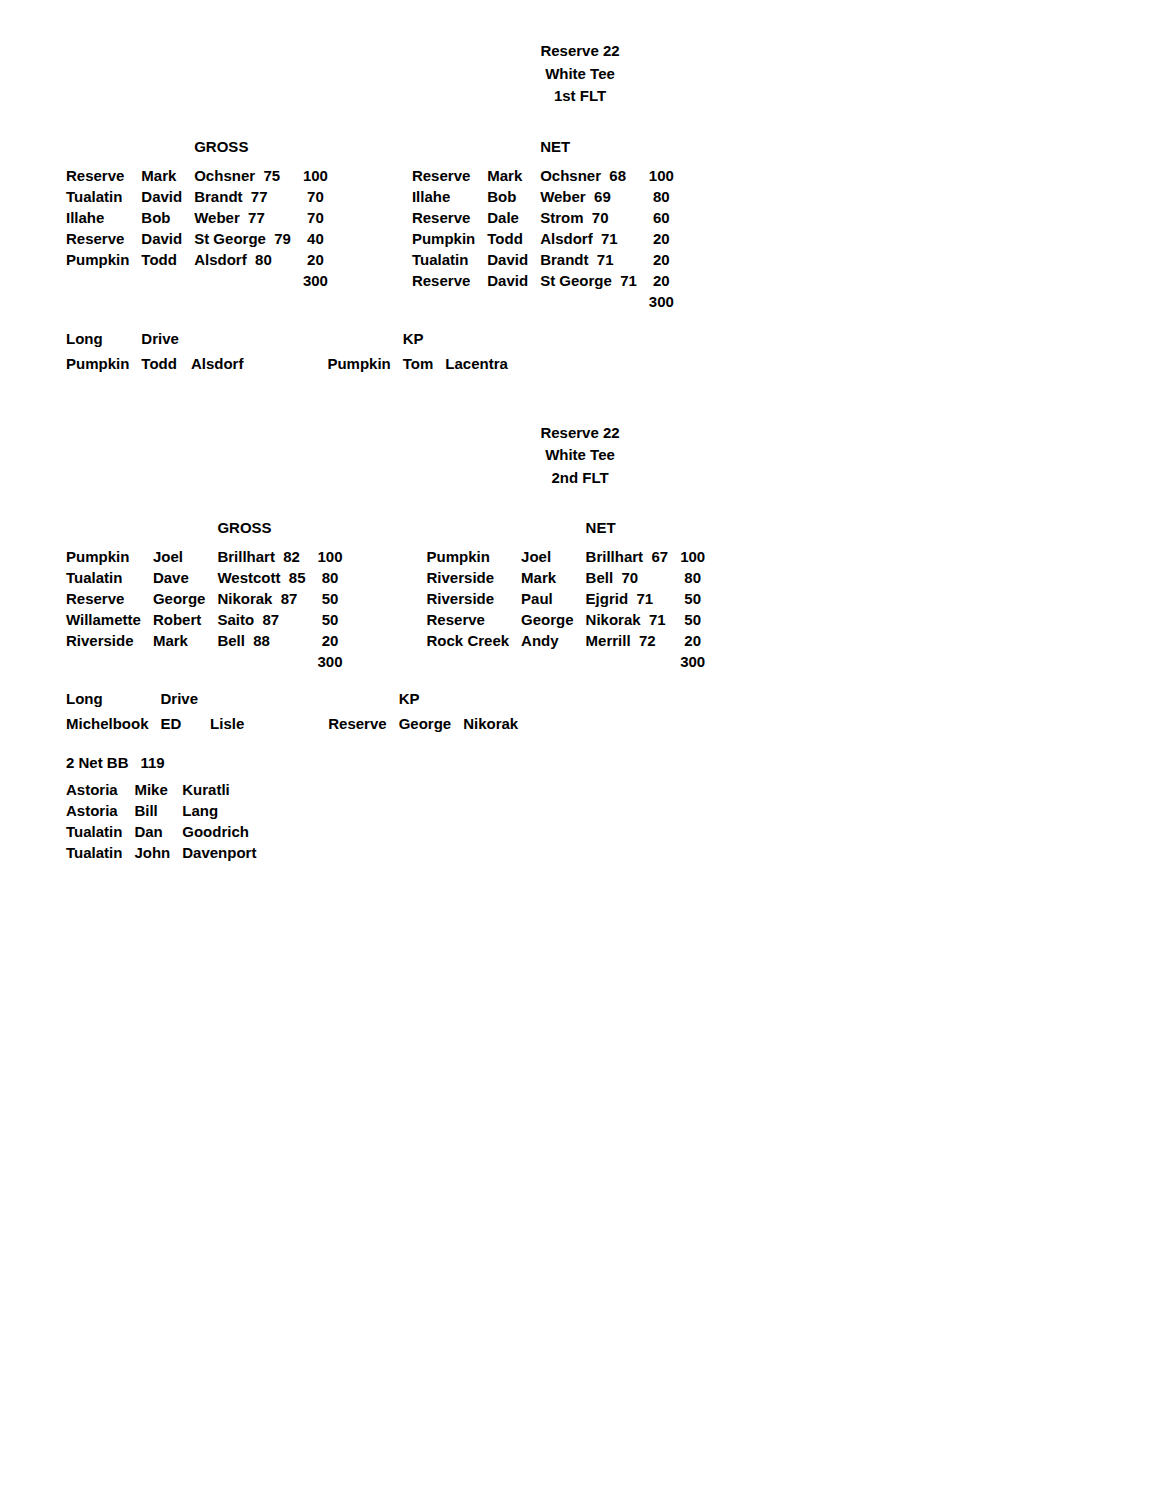Reserve 22
White Tee
1st FLT
| | GROSS | | | | NET | |
| --- | --- | --- | --- | --- | --- | --- |
| Reserve | Mark | Ochsner 75 | 100 | | Reserve | Mark | Ochsner 68 | 100 |
| Tualatin | David | Brandt 77 | 70 | | Illahe | Bob | Weber 69 | 80 |
| Illahe | Bob | Weber 77 | 70 | | Reserve | Dale | Strom 70 | 60 |
| Reserve | David | St George 79 | 40 | | Pumpkin | Todd | Alsdorf 71 | 20 |
| Pumpkin | Todd | Alsdorf 80 | 20 | | Tualatin | David | Brandt 71 | 20 |
| | | | 300 | | Reserve | David | St George 71 | 20 |
| | 300 |
| Long | Drive | | | | KP | |
| Pumpkin | Todd | Alsdorf | | Pumpkin | Tom | Lacentra |
Reserve 22
White Tee
2nd FLT
| | GROSS | | | | NET | |
| --- | --- | --- | --- | --- | --- | --- |
| Pumpkin | Joel | Brillhart 82 | 100 | | Pumpkin | Joel | Brillhart 67 | 100 |
| Tualatin | Dave | Westcott 85 | 80 | | Riverside | Mark | Bell 70 | 80 |
| Reserve | George | Nikorak 87 | 50 | | Riverside | Paul | Ejgrid 71 | 50 |
| Willamette | Robert | Saito 87 | 50 | | Reserve | George | Nikorak 71 | 50 |
| Riverside | Mark | Bell 88 | 20 | | Rock Creek | Andy | Merrill 72 | 20 |
| | | | 300 | | | | | 300 |
| Long | Drive | | | | KP | |
| Michelbook | ED | Lisle | | Reserve | George | Nikorak |
| 2 Net BB | 119 |
| Astoria | Mike | Kuratli |
| Astoria | Bill | Lang |
| Tualatin | Dan | Goodrich |
| Tualatin | John | Davenport |